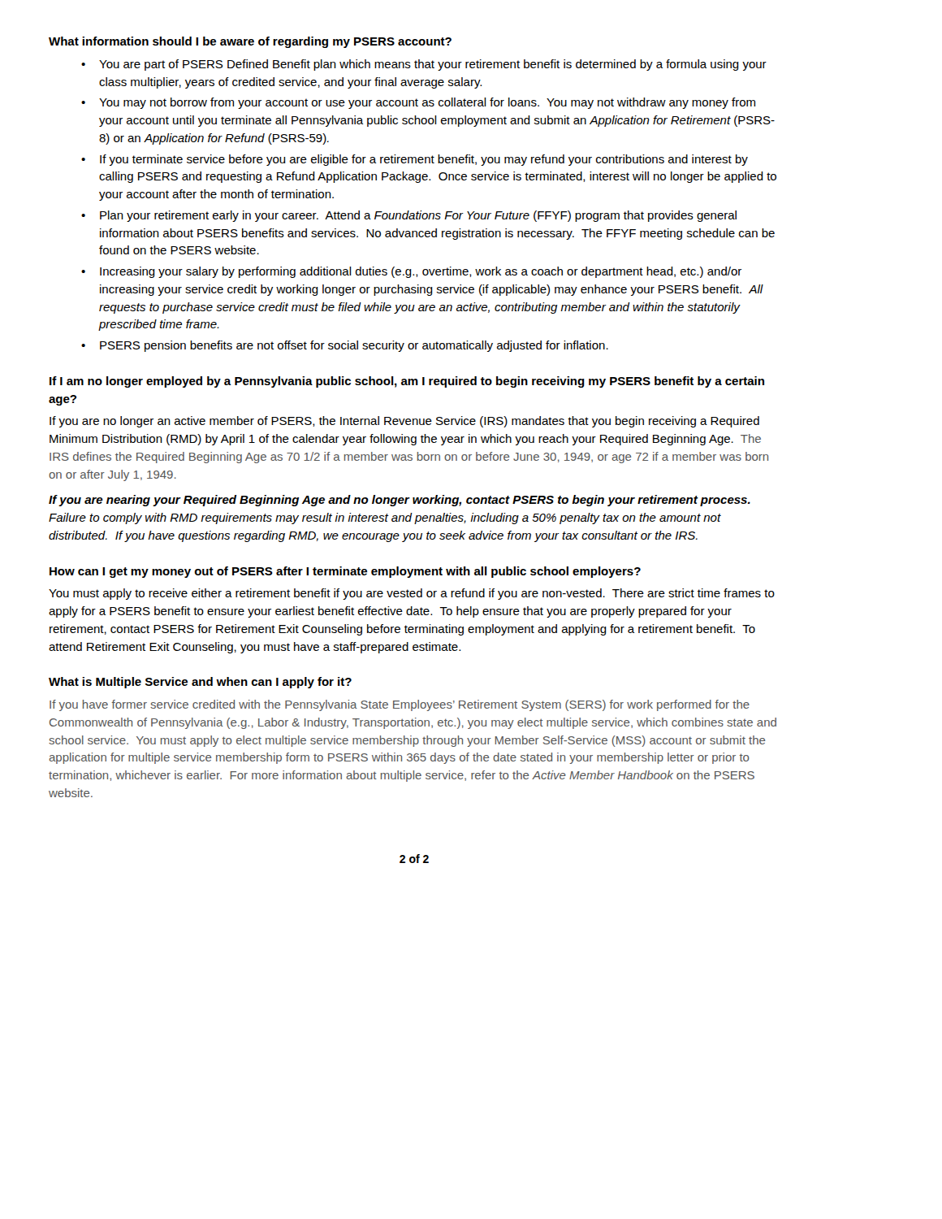What information should I be aware of regarding my PSERS account?
You are part of PSERS Defined Benefit plan which means that your retirement benefit is determined by a formula using your class multiplier, years of credited service, and your final average salary.
You may not borrow from your account or use your account as collateral for loans. You may not withdraw any money from your account until you terminate all Pennsylvania public school employment and submit an Application for Retirement (PSRS-8) or an Application for Refund (PSRS-59).
If you terminate service before you are eligible for a retirement benefit, you may refund your contributions and interest by calling PSERS and requesting a Refund Application Package. Once service is terminated, interest will no longer be applied to your account after the month of termination.
Plan your retirement early in your career. Attend a Foundations For Your Future (FFYF) program that provides general information about PSERS benefits and services. No advanced registration is necessary. The FFYF meeting schedule can be found on the PSERS website.
Increasing your salary by performing additional duties (e.g., overtime, work as a coach or department head, etc.) and/or increasing your service credit by working longer or purchasing service (if applicable) may enhance your PSERS benefit. All requests to purchase service credit must be filed while you are an active, contributing member and within the statutorily prescribed time frame.
PSERS pension benefits are not offset for social security or automatically adjusted for inflation.
If I am no longer employed by a Pennsylvania public school, am I required to begin receiving my PSERS benefit by a certain age?
If you are no longer an active member of PSERS, the Internal Revenue Service (IRS) mandates that you begin receiving a Required Minimum Distribution (RMD) by April 1 of the calendar year following the year in which you reach your Required Beginning Age. The IRS defines the Required Beginning Age as 70 1/2 if a member was born on or before June 30, 1949, or age 72 if a member was born on or after July 1, 1949.
If you are nearing your Required Beginning Age and no longer working, contact PSERS to begin your retirement process. Failure to comply with RMD requirements may result in interest and penalties, including a 50% penalty tax on the amount not distributed. If you have questions regarding RMD, we encourage you to seek advice from your tax consultant or the IRS.
How can I get my money out of PSERS after I terminate employment with all public school employers?
You must apply to receive either a retirement benefit if you are vested or a refund if you are non-vested. There are strict time frames to apply for a PSERS benefit to ensure your earliest benefit effective date. To help ensure that you are properly prepared for your retirement, contact PSERS for Retirement Exit Counseling before terminating employment and applying for a retirement benefit. To attend Retirement Exit Counseling, you must have a staff-prepared estimate.
What is Multiple Service and when can I apply for it?
If you have former service credited with the Pennsylvania State Employees’ Retirement System (SERS) for work performed for the Commonwealth of Pennsylvania (e.g., Labor & Industry, Transportation, etc.), you may elect multiple service, which combines state and school service. You must apply to elect multiple service membership through your Member Self-Service (MSS) account or submit the application for multiple service membership form to PSERS within 365 days of the date stated in your membership letter or prior to termination, whichever is earlier. For more information about multiple service, refer to the Active Member Handbook on the PSERS website.
2 of 2